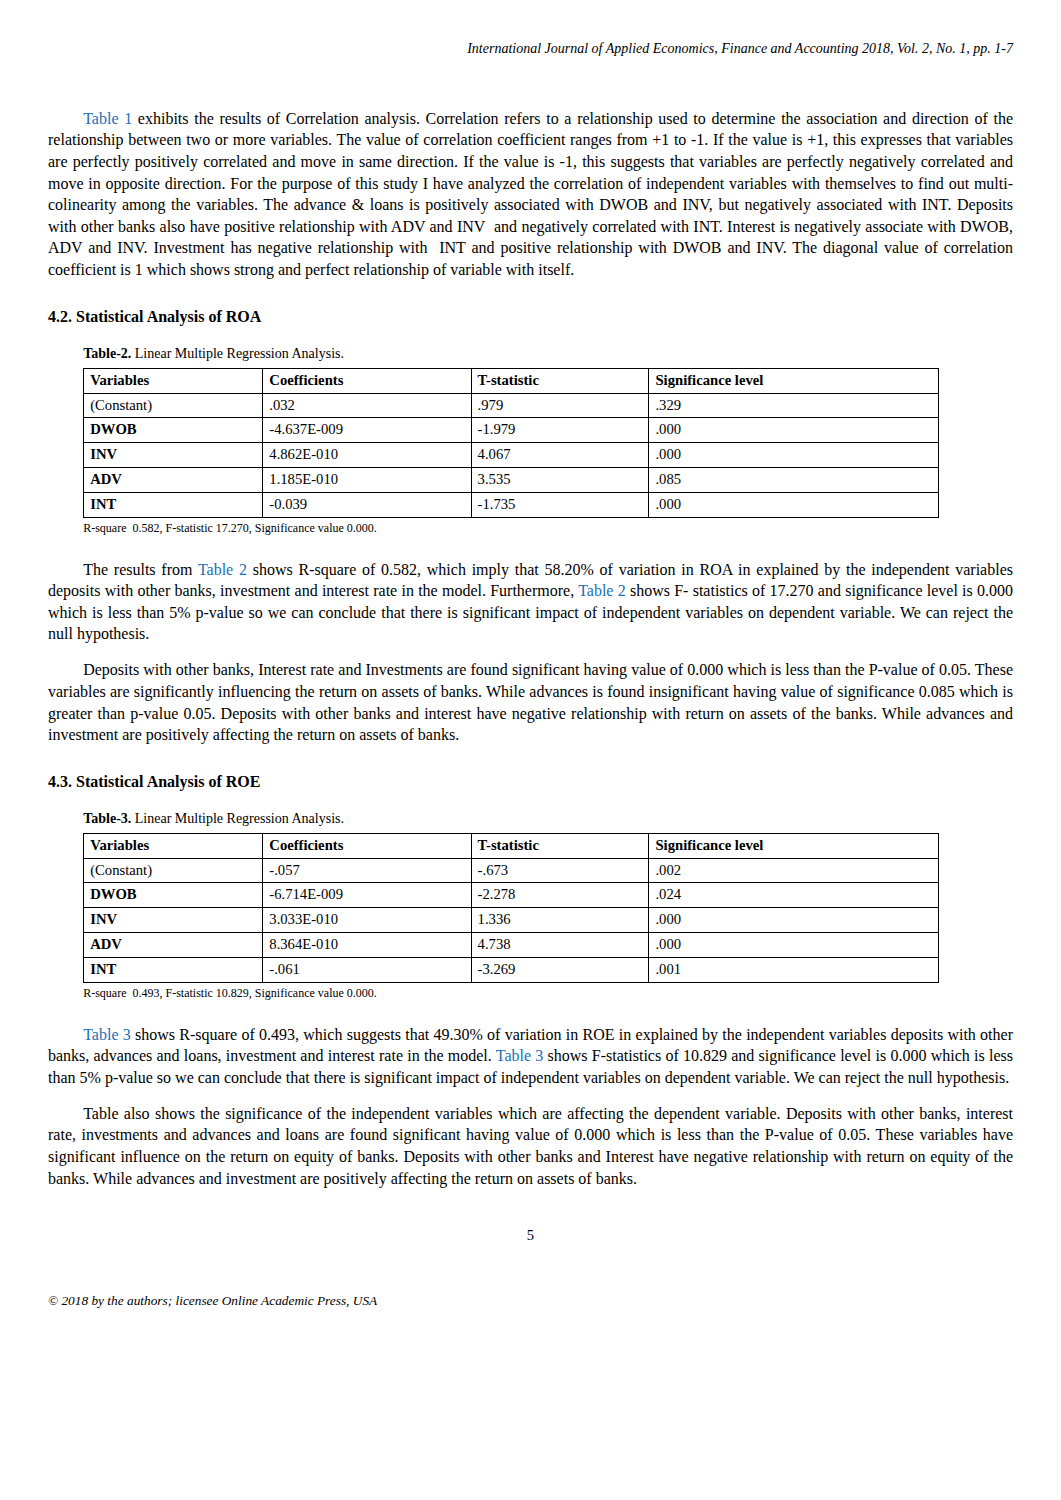International Journal of Applied Economics, Finance and Accounting 2018, Vol. 2, No. 1, pp. 1-7
Table 1 exhibits the results of Correlation analysis. Correlation refers to a relationship used to determine the association and direction of the relationship between two or more variables. The value of correlation coefficient ranges from +1 to -1. If the value is +1, this expresses that variables are perfectly positively correlated and move in same direction. If the value is -1, this suggests that variables are perfectly negatively correlated and move in opposite direction. For the purpose of this study I have analyzed the correlation of independent variables with themselves to find out multi-colinearity among the variables. The advance & loans is positively associated with DWOB and INV, but negatively associated with INT. Deposits with other banks also have positive relationship with ADV and INV and negatively correlated with INT. Interest is negatively associate with DWOB, ADV and INV. Investment has negative relationship with INT and positive relationship with DWOB and INV. The diagonal value of correlation coefficient is 1 which shows strong and perfect relationship of variable with itself.
4.2. Statistical Analysis of ROA
Table-2. Linear Multiple Regression Analysis.
| Variables | Coefficients | T-statistic | Significance level |
| --- | --- | --- | --- |
| (Constant) | .032 | .979 | .329 |
| DWOB | -4.637E-009 | -1.979 | .000 |
| INV | 4.862E-010 | 4.067 | .000 |
| ADV | 1.185E-010 | 3.535 | .085 |
| INT | -0.039 | -1.735 | .000 |
R-square 0.582, F-statistic 17.270, Significance value 0.000.
The results from Table 2 shows R-square of 0.582, which imply that 58.20% of variation in ROA in explained by the independent variables deposits with other banks, investment and interest rate in the model. Furthermore, Table 2 shows F- statistics of 17.270 and significance level is 0.000 which is less than 5% p-value so we can conclude that there is significant impact of independent variables on dependent variable. We can reject the null hypothesis.
Deposits with other banks, Interest rate and Investments are found significant having value of 0.000 which is less than the P-value of 0.05. These variables are significantly influencing the return on assets of banks. While advances is found insignificant having value of significance 0.085 which is greater than p-value 0.05. Deposits with other banks and interest have negative relationship with return on assets of the banks. While advances and investment are positively affecting the return on assets of banks.
4.3. Statistical Analysis of ROE
Table-3. Linear Multiple Regression Analysis.
| Variables | Coefficients | T-statistic | Significance level |
| --- | --- | --- | --- |
| (Constant) | -.057 | -.673 | .002 |
| DWOB | -6.714E-009 | -2.278 | .024 |
| INV | 3.033E-010 | 1.336 | .000 |
| ADV | 8.364E-010 | 4.738 | .000 |
| INT | -.061 | -3.269 | .001 |
R-square 0.493, F-statistic 10.829, Significance value 0.000.
Table 3 shows R-square of 0.493, which suggests that 49.30% of variation in ROE in explained by the independent variables deposits with other banks, advances and loans, investment and interest rate in the model. Table 3 shows F-statistics of 10.829 and significance level is 0.000 which is less than 5% p-value so we can conclude that there is significant impact of independent variables on dependent variable. We can reject the null hypothesis.
Table also shows the significance of the independent variables which are affecting the dependent variable. Deposits with other banks, interest rate, investments and advances and loans are found significant having value of 0.000 which is less than the P-value of 0.05. These variables have significant influence on the return on equity of banks. Deposits with other banks and Interest have negative relationship with return on equity of the banks. While advances and investment are positively affecting the return on assets of banks.
5
© 2018 by the authors; licensee Online Academic Press, USA